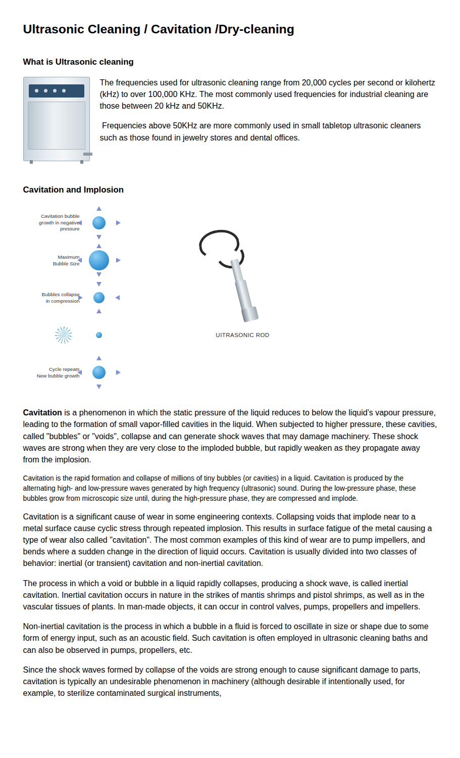Ultrasonic Cleaning / Cavitation /Dry-cleaning
What is Ultrasonic cleaning
The frequencies used for ultrasonic cleaning range from 20,000 cycles per second or kilohertz (kHz) to over 100,000 KHz. The most commonly used frequencies for industrial cleaning are those between 20 kHz and 50KHz.
Frequencies above 50KHz are more commonly used in small tabletop ultrasonic cleaners such as those found in jewelry stores and dental offices.
Cavitation and Implosion
Cavitation bubble
growth in negative
pressure
Maximum
Bubble Size
Bubbles collapse
in compression
Cycle repeats
New bubble growth
UITRASONIC ROD
Cavitation is a phenomenon in which the static pressure of the liquid reduces to below the liquid's vapour pressure, leading to the formation of small vapor-filled cavities in the liquid. When subjected to higher pressure, these cavities, called "bubbles" or "voids", collapse and can generate shock waves that may damage machinery. These shock waves are strong when they are very close to the imploded bubble, but rapidly weaken as they propagate away from the implosion.
Cavitation is the rapid formation and collapse of millions of tiny bubbles (or cavities) in a liquid. Cavitation is produced by the alternating high- and low-pressure waves generated by high frequency (ultrasonic) sound. During the low-pressure phase, these bubbles grow from microscopic size until, during the high-pressure phase, they are compressed and implode.
Cavitation is a significant cause of wear in some engineering contexts. Collapsing voids that implode near to a metal surface cause cyclic stress through repeated implosion. This results in surface fatigue of the metal causing a type of wear also called "cavitation". The most common examples of this kind of wear are to pump impellers, and bends where a sudden change in the direction of liquid occurs. Cavitation is usually divided into two classes of behavior: inertial (or transient) cavitation and non-inertial cavitation.
The process in which a void or bubble in a liquid rapidly collapses, producing a shock wave, is called inertial cavitation. Inertial cavitation occurs in nature in the strikes of mantis shrimps and pistol shrimps, as well as in the vascular tissues of plants. In man-made objects, it can occur in control valves, pumps, propellers and impellers.
Non-inertial cavitation is the process in which a bubble in a fluid is forced to oscillate in size or shape due to some form of energy input, such as an acoustic field. Such cavitation is often employed in ultrasonic cleaning baths and can also be observed in pumps, propellers, etc.
Since the shock waves formed by collapse of the voids are strong enough to cause significant damage to parts, cavitation is typically an undesirable phenomenon in machinery (although desirable if intentionally used, for example, to sterilize contaminated surgical instruments,